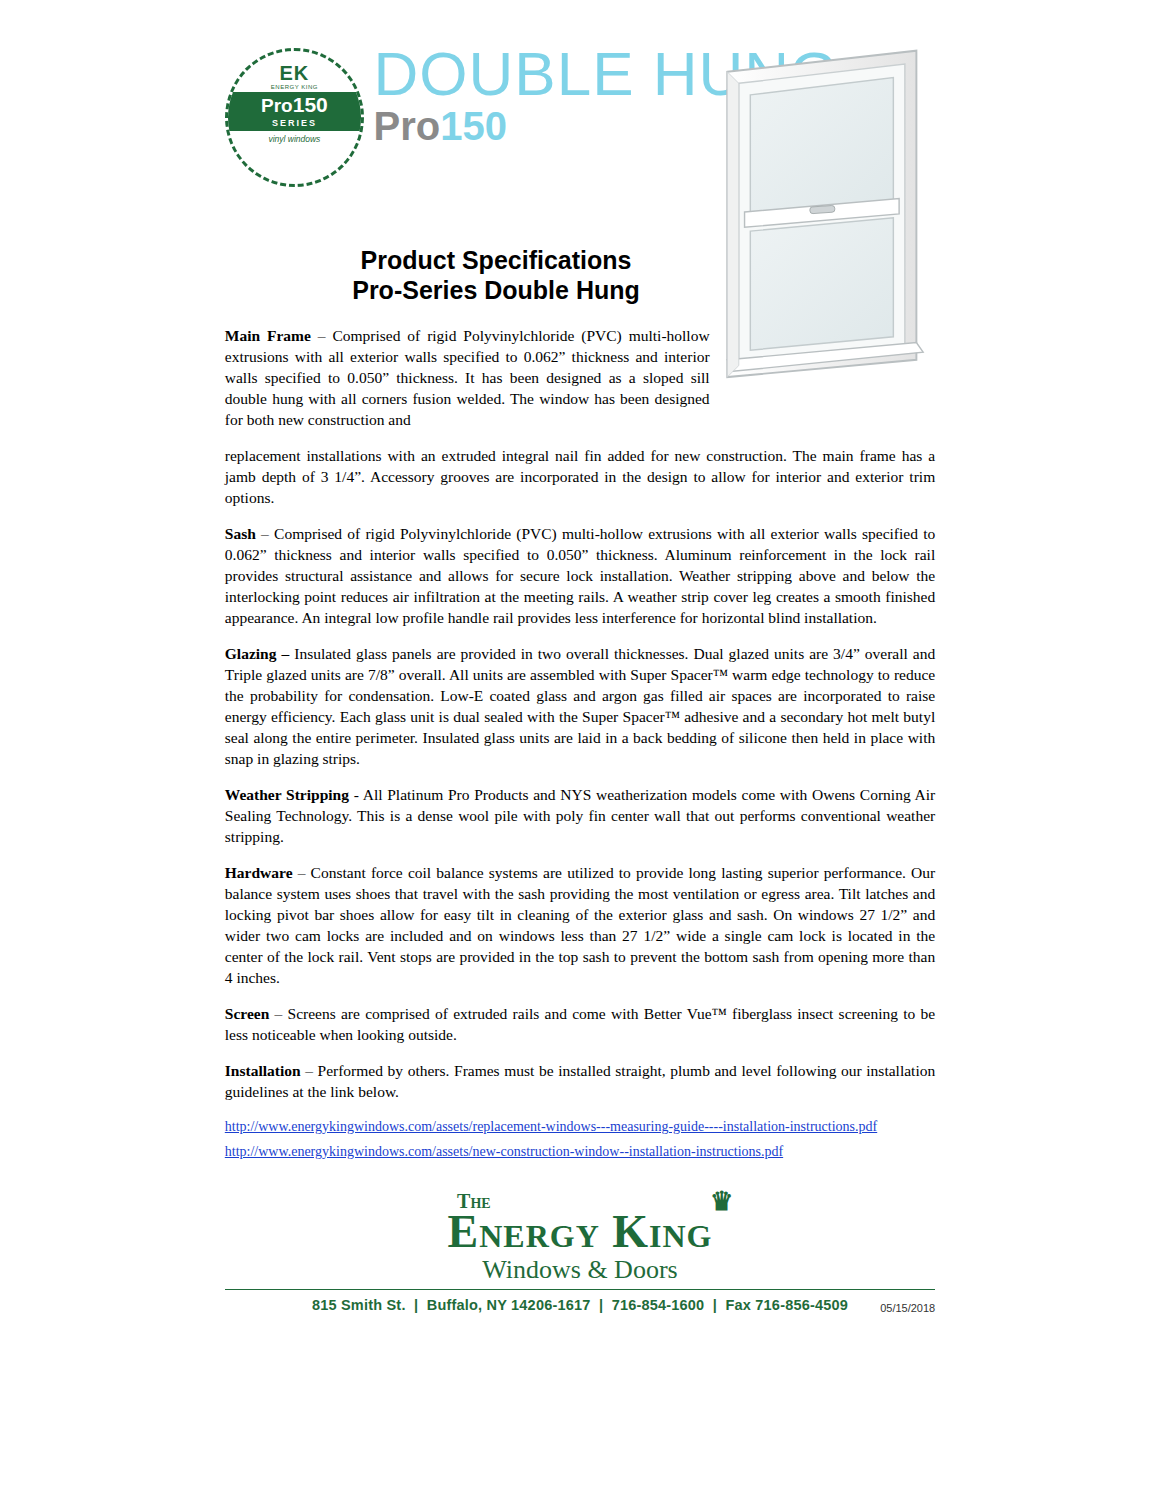EKENERGY KING
Pro150
SERIES
vinyl windows
DOUBLE HUNG
Pro150
Product Specifications
Pro-Series Double Hung
Main Frame – Comprised of rigid Polyvinylchloride (PVC) multi-hollow extrusions with all exterior walls specified to 0.062” thickness and interior walls specified to 0.050” thickness. It has been designed as a sloped sill double hung with all corners fusion welded. The window has been designed for both new construction and
replacement installations with an extruded integral nail fin added for new construction. The main frame has a jamb depth of 3 1/4”. Accessory grooves are incorporated in the design to allow for interior and exterior trim options.
Sash – Comprised of rigid Polyvinylchloride (PVC) multi-hollow extrusions with all exterior walls specified to 0.062” thickness and interior walls specified to 0.050” thickness. Aluminum reinforcement in the lock rail provides structural assistance and allows for secure lock installation. Weather stripping above and below the interlocking point reduces air infiltration at the meeting rails. A weather strip cover leg creates a smooth finished appearance. An integral low profile handle rail provides less interference for horizontal blind installation.
Glazing – Insulated glass panels are provided in two overall thicknesses. Dual glazed units are 3/4” overall and Triple glazed units are 7/8” overall. All units are assembled with Super Spacer™ warm edge technology to reduce the probability for condensation. Low-E coated glass and argon gas filled air spaces are incorporated to raise energy efficiency. Each glass unit is dual sealed with the Super Spacer™ adhesive and a secondary hot melt butyl seal along the entire perimeter. Insulated glass units are laid in a back bedding of silicone then held in place with snap in glazing strips.
Weather Stripping - All Platinum Pro Products and NYS weatherization models come with Owens Corning Air Sealing Technology. This is a dense wool pile with poly fin center wall that out performs conventional weather stripping.
Hardware – Constant force coil balance systems are utilized to provide long lasting superior performance. Our balance system uses shoes that travel with the sash providing the most ventilation or egress area. Tilt latches and locking pivot bar shoes allow for easy tilt in cleaning of the exterior glass and sash. On windows 27 1/2” and wider two cam locks are included and on windows less than 27 1/2” wide a single cam lock is located in the center of the lock rail. Vent stops are provided in the top sash to prevent the bottom sash from opening more than 4 inches.
Screen – Screens are comprised of extruded rails and come with Better Vue™ fiberglass insect screening to be less noticeable when looking outside.
Installation – Performed by others. Frames must be installed straight, plumb and level following our installation guidelines at the link below.
http://www.energykingwindows.com/assets/replacement-windows---measuring-guide----installation-instructions.pdf
http://www.energykingwindows.com/assets/new-construction-window--installation-instructions.pdf
The Energy King♛ Windows & Doors
815 Smith St. | Buffalo, NY 14206-1617 | 716-854-1600 | Fax 716-856-4509
05/15/2018